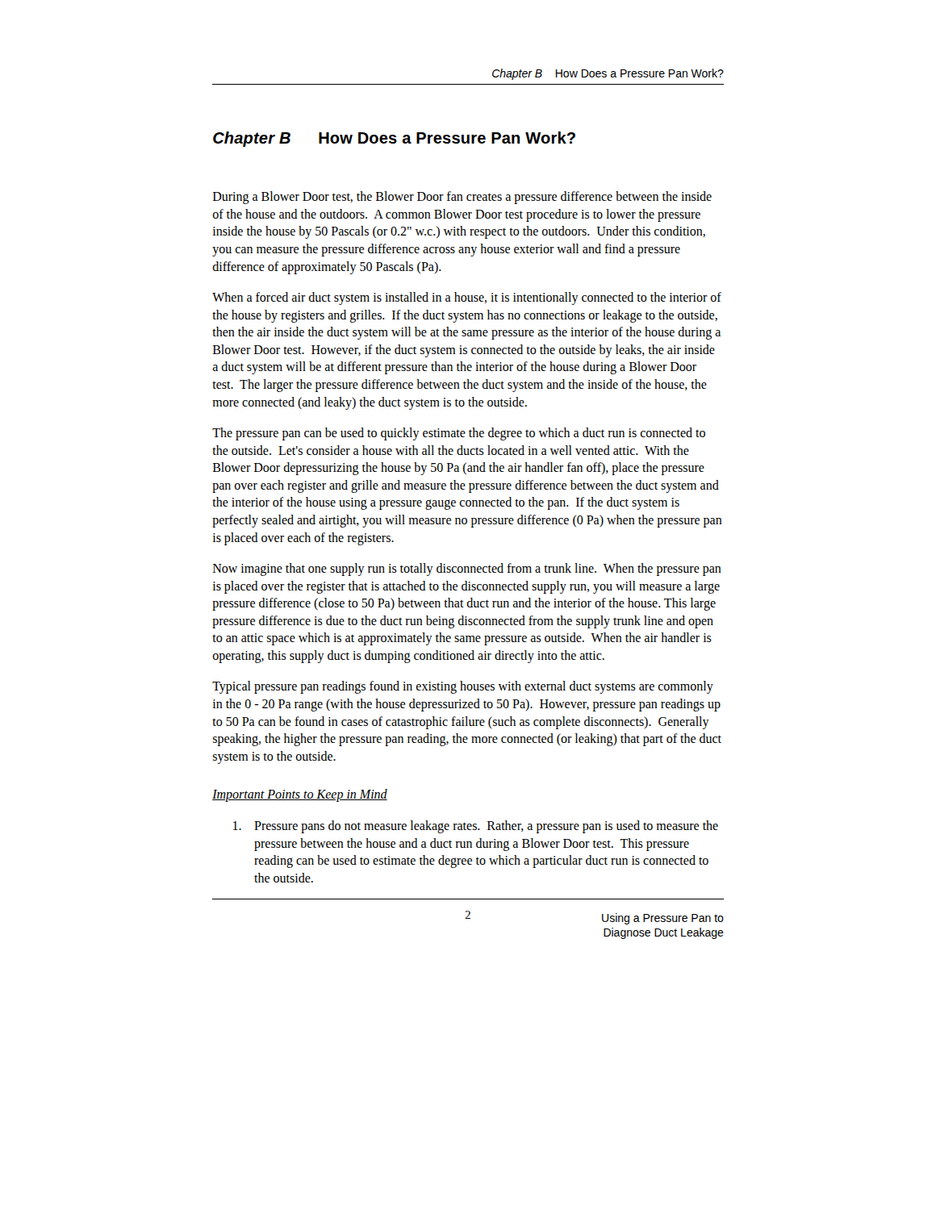Chapter B How Does a Pressure Pan Work?
Chapter B How Does a Pressure Pan Work?
During a Blower Door test, the Blower Door fan creates a pressure difference between the inside of the house and the outdoors. A common Blower Door test procedure is to lower the pressure inside the house by 50 Pascals (or 0.2" w.c.) with respect to the outdoors. Under this condition, you can measure the pressure difference across any house exterior wall and find a pressure difference of approximately 50 Pascals (Pa).
When a forced air duct system is installed in a house, it is intentionally connected to the interior of the house by registers and grilles. If the duct system has no connections or leakage to the outside, then the air inside the duct system will be at the same pressure as the interior of the house during a Blower Door test. However, if the duct system is connected to the outside by leaks, the air inside a duct system will be at different pressure than the interior of the house during a Blower Door test. The larger the pressure difference between the duct system and the inside of the house, the more connected (and leaky) the duct system is to the outside.
The pressure pan can be used to quickly estimate the degree to which a duct run is connected to the outside. Let's consider a house with all the ducts located in a well vented attic. With the Blower Door depressurizing the house by 50 Pa (and the air handler fan off), place the pressure pan over each register and grille and measure the pressure difference between the duct system and the interior of the house using a pressure gauge connected to the pan. If the duct system is perfectly sealed and airtight, you will measure no pressure difference (0 Pa) when the pressure pan is placed over each of the registers.
Now imagine that one supply run is totally disconnected from a trunk line. When the pressure pan is placed over the register that is attached to the disconnected supply run, you will measure a large pressure difference (close to 50 Pa) between that duct run and the interior of the house. This large pressure difference is due to the duct run being disconnected from the supply trunk line and open to an attic space which is at approximately the same pressure as outside. When the air handler is operating, this supply duct is dumping conditioned air directly into the attic.
Typical pressure pan readings found in existing houses with external duct systems are commonly in the 0 - 20 Pa range (with the house depressurized to 50 Pa). However, pressure pan readings up to 50 Pa can be found in cases of catastrophic failure (such as complete disconnects). Generally speaking, the higher the pressure pan reading, the more connected (or leaking) that part of the duct system is to the outside.
Important Points to Keep in Mind
Pressure pans do not measure leakage rates. Rather, a pressure pan is used to measure the pressure between the house and a duct run during a Blower Door test. This pressure reading can be used to estimate the degree to which a particular duct run is connected to the outside.
2
Using a Pressure Pan to
Diagnose Duct Leakage